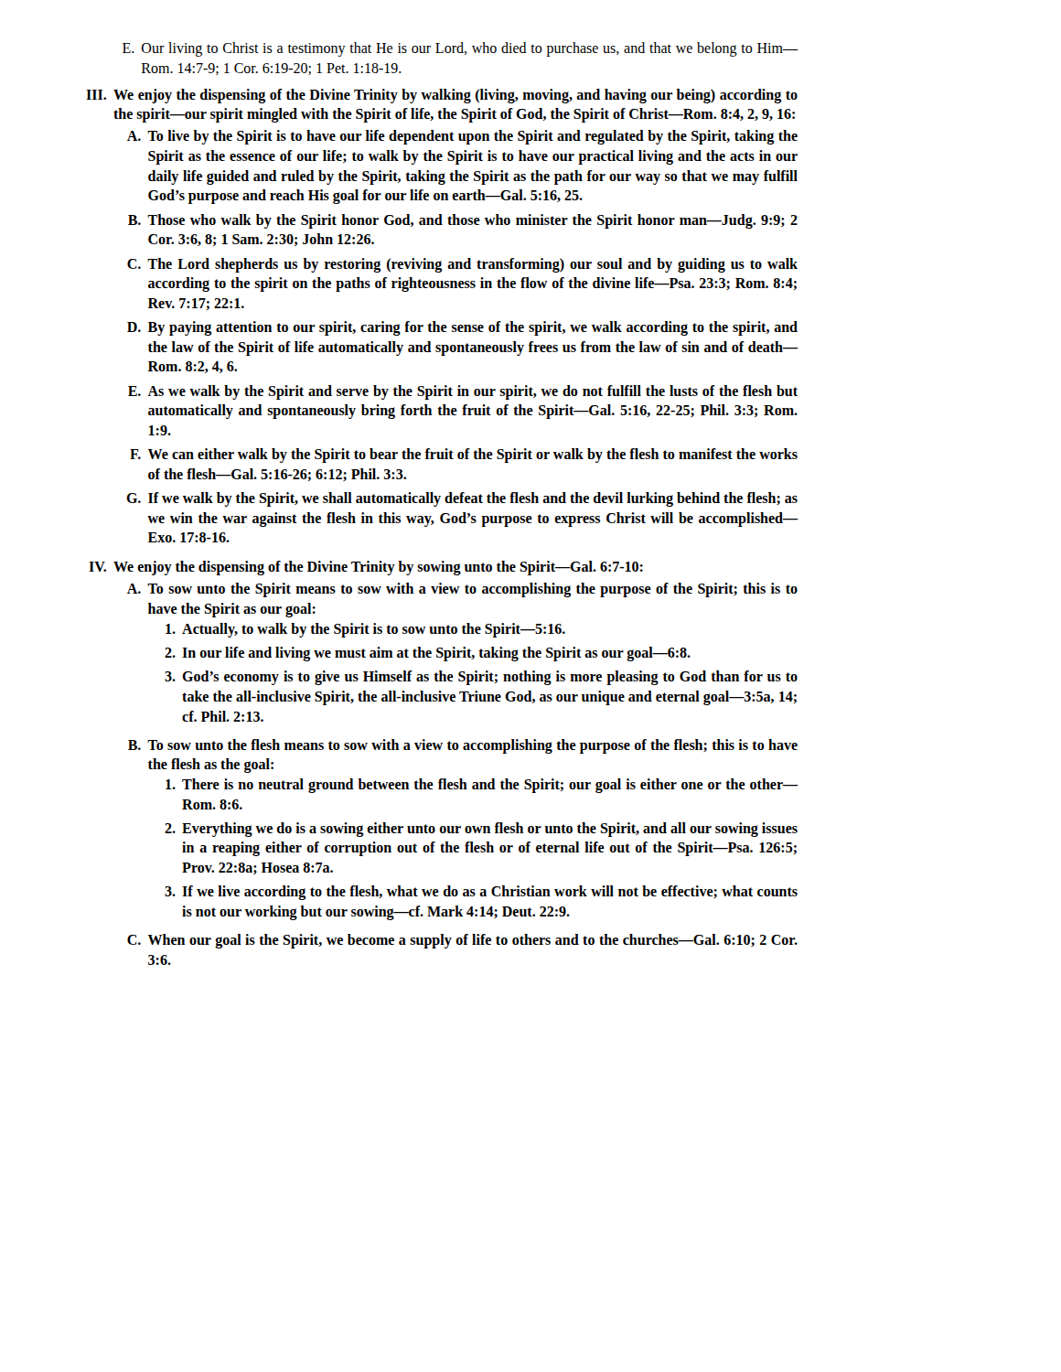E. Our living to Christ is a testimony that He is our Lord, who died to purchase us, and that we belong to Him—Rom. 14:7-9; 1 Cor. 6:19-20; 1 Pet. 1:18-19.
III. We enjoy the dispensing of the Divine Trinity by walking (living, moving, and having our being) according to the spirit—our spirit mingled with the Spirit of life, the Spirit of God, the Spirit of Christ—Rom. 8:4, 2, 9, 16:
A. To live by the Spirit is to have our life dependent upon the Spirit and regulated by the Spirit, taking the Spirit as the essence of our life; to walk by the Spirit is to have our practical living and the acts in our daily life guided and ruled by the Spirit, taking the Spirit as the path for our way so that we may fulfill God’s purpose and reach His goal for our life on earth—Gal. 5:16, 25.
B. Those who walk by the Spirit honor God, and those who minister the Spirit honor man—Judg. 9:9; 2 Cor. 3:6, 8; 1 Sam. 2:30; John 12:26.
C. The Lord shepherds us by restoring (reviving and transforming) our soul and by guiding us to walk according to the spirit on the paths of righteousness in the flow of the divine life—Psa. 23:3; Rom. 8:4; Rev. 7:17; 22:1.
D. By paying attention to our spirit, caring for the sense of the spirit, we walk according to the spirit, and the law of the Spirit of life automatically and spontaneously frees us from the law of sin and of death—Rom. 8:2, 4, 6.
E. As we walk by the Spirit and serve by the Spirit in our spirit, we do not fulfill the lusts of the flesh but automatically and spontaneously bring forth the fruit of the Spirit—Gal. 5:16, 22-25; Phil. 3:3; Rom. 1:9.
F. We can either walk by the Spirit to bear the fruit of the Spirit or walk by the flesh to manifest the works of the flesh—Gal. 5:16-26; 6:12; Phil. 3:3.
G. If we walk by the Spirit, we shall automatically defeat the flesh and the devil lurking behind the flesh; as we win the war against the flesh in this way, God’s purpose to express Christ will be accomplished—Exo. 17:8-16.
IV. We enjoy the dispensing of the Divine Trinity by sowing unto the Spirit—Gal. 6:7-10:
A. To sow unto the Spirit means to sow with a view to accomplishing the purpose of the Spirit; this is to have the Spirit as our goal:
1. Actually, to walk by the Spirit is to sow unto the Spirit—5:16.
2. In our life and living we must aim at the Spirit, taking the Spirit as our goal—6:8.
3. God’s economy is to give us Himself as the Spirit; nothing is more pleasing to God than for us to take the all-inclusive Spirit, the all-inclusive Triune God, as our unique and eternal goal—3:5a, 14; cf. Phil. 2:13.
B. To sow unto the flesh means to sow with a view to accomplishing the purpose of the flesh; this is to have the flesh as the goal:
1. There is no neutral ground between the flesh and the Spirit; our goal is either one or the other—Rom. 8:6.
2. Everything we do is a sowing either unto our own flesh or unto the Spirit, and all our sowing issues in a reaping either of corruption out of the flesh or of eternal life out of the Spirit—Psa. 126:5; Prov. 22:8a; Hosea 8:7a.
3. If we live according to the flesh, what we do as a Christian work will not be effective; what counts is not our working but our sowing—cf. Mark 4:14; Deut. 22:9.
C. When our goal is the Spirit, we become a supply of life to others and to the churches—Gal. 6:10; 2 Cor. 3:6.